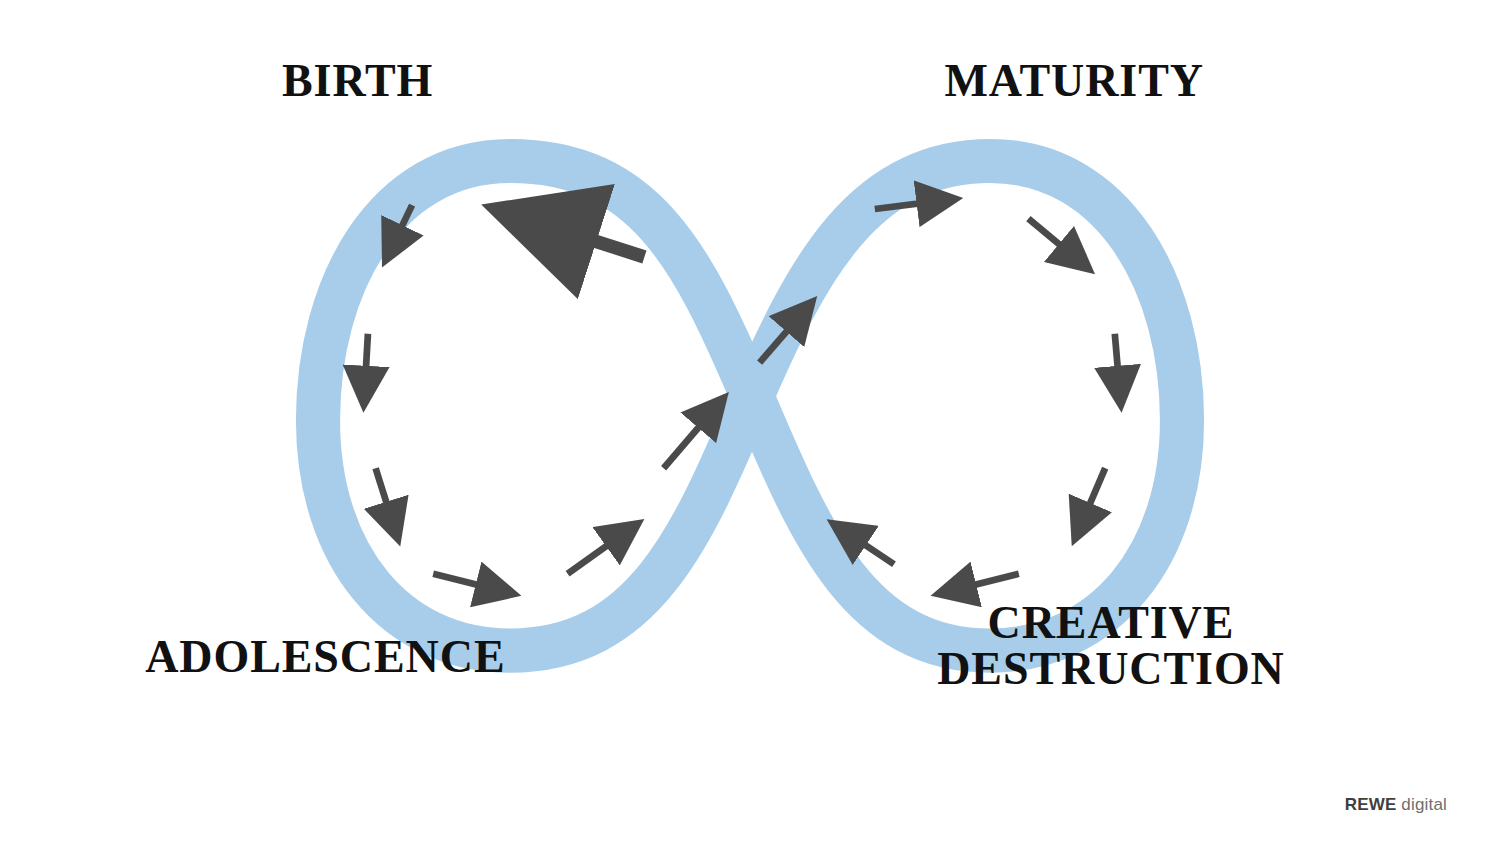Birth Maturity Adolescence Creative
Destruction
REWE digital